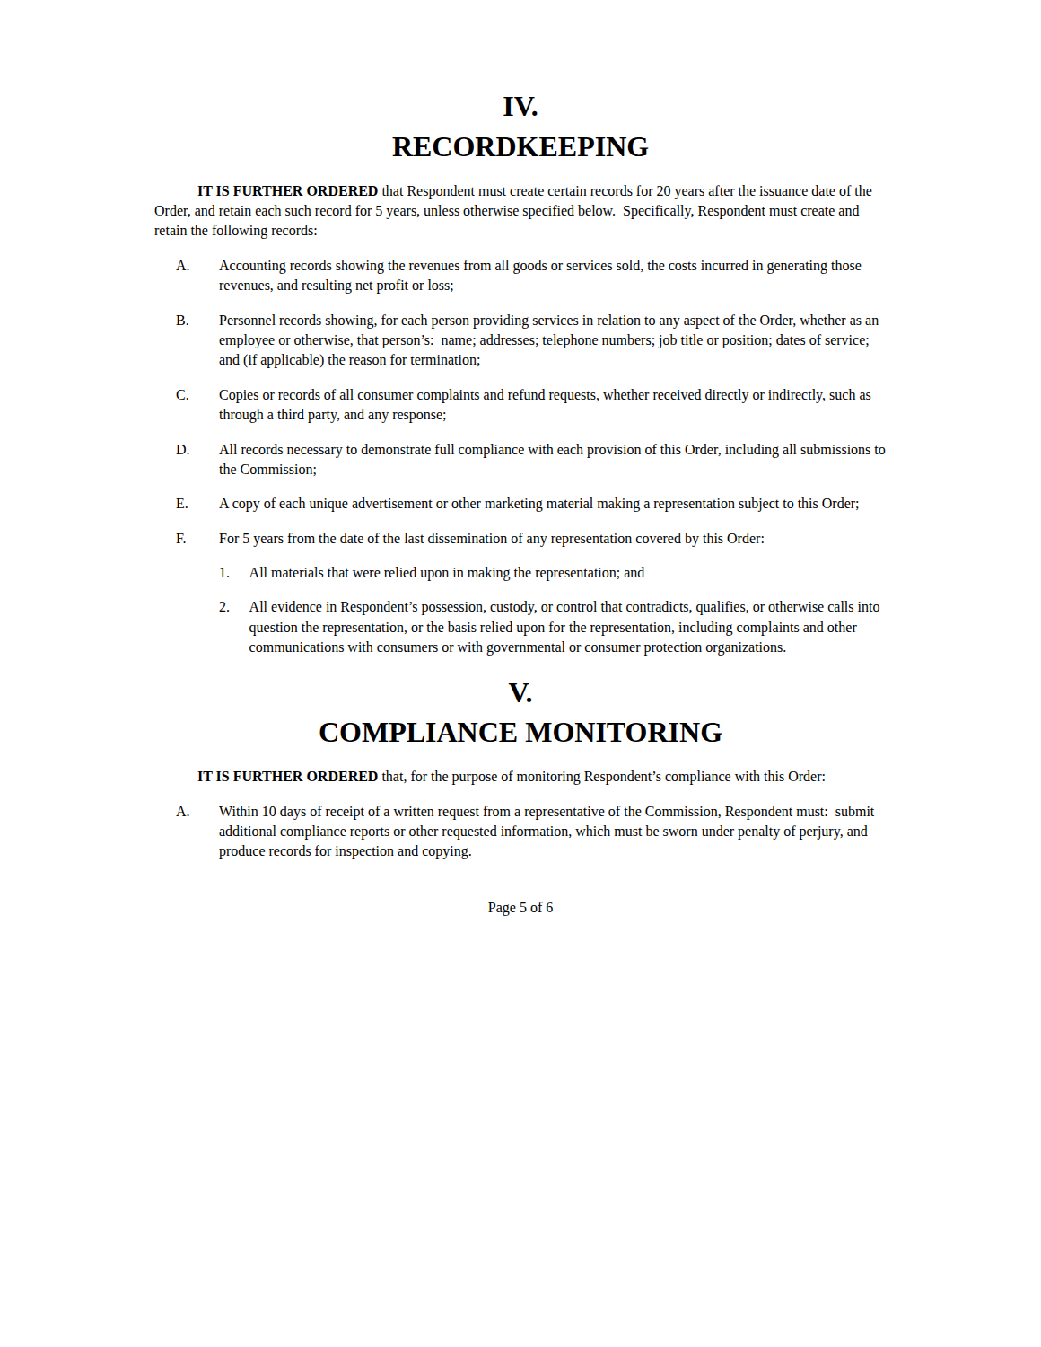IV. RECORDKEEPING
IT IS FURTHER ORDERED that Respondent must create certain records for 20 years after the issuance date of the Order, and retain each such record for 5 years, unless otherwise specified below. Specifically, Respondent must create and retain the following records:
A. Accounting records showing the revenues from all goods or services sold, the costs incurred in generating those revenues, and resulting net profit or loss;
B. Personnel records showing, for each person providing services in relation to any aspect of the Order, whether as an employee or otherwise, that person’s: name; addresses; telephone numbers; job title or position; dates of service; and (if applicable) the reason for termination;
C. Copies or records of all consumer complaints and refund requests, whether received directly or indirectly, such as through a third party, and any response;
D. All records necessary to demonstrate full compliance with each provision of this Order, including all submissions to the Commission;
E. A copy of each unique advertisement or other marketing material making a representation subject to this Order;
F. For 5 years from the date of the last dissemination of any representation covered by this Order:
1. All materials that were relied upon in making the representation; and
2. All evidence in Respondent’s possession, custody, or control that contradicts, qualifies, or otherwise calls into question the representation, or the basis relied upon for the representation, including complaints and other communications with consumers or with governmental or consumer protection organizations.
V. COMPLIANCE MONITORING
IT IS FURTHER ORDERED that, for the purpose of monitoring Respondent’s compliance with this Order:
A. Within 10 days of receipt of a written request from a representative of the Commission, Respondent must: submit additional compliance reports or other requested information, which must be sworn under penalty of perjury, and produce records for inspection and copying.
Page 5 of 6